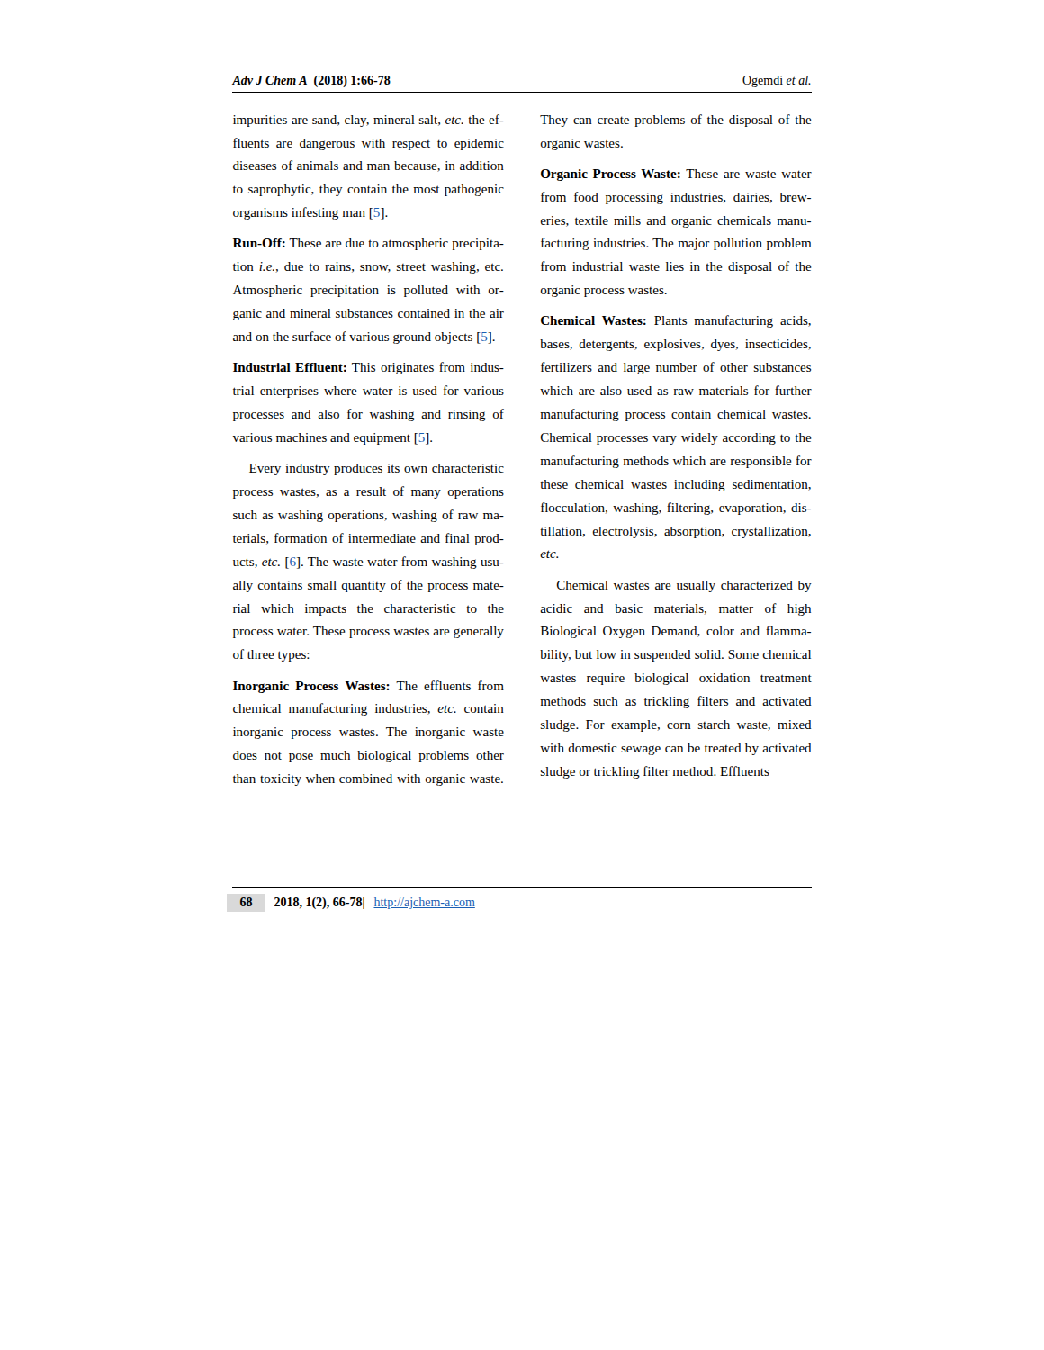Adv J Chem A (2018) 1:66-78
Ogemdi et al.
impurities are sand, clay, mineral salt, etc. the effluents are dangerous with respect to epidemic diseases of animals and man because, in addition to saprophytic, they contain the most pathogenic organisms infesting man [5].
Run-Off: These are due to atmospheric precipitation i.e., due to rains, snow, street washing, etc. Atmospheric precipitation is polluted with organic and mineral substances contained in the air and on the surface of various ground objects [5].
Industrial Effluent: This originates from industrial enterprises where water is used for various processes and also for washing and rinsing of various machines and equipment [5].
Every industry produces its own characteristic process wastes, as a result of many operations such as washing operations, washing of raw materials, formation of intermediate and final products, etc. [6]. The waste water from washing usually contains small quantity of the process material which impacts the characteristic to the process water. These process wastes are generally of three types:
Inorganic Process Wastes: The effluents from chemical manufacturing industries, etc. contain inorganic process wastes. The inorganic waste does not pose much biological problems other than toxicity when combined with organic waste. They can create problems of the disposal of the organic wastes.
Organic Process Waste: These are waste water from food processing industries, dairies, breweries, textile mills and organic chemicals manufacturing industries. The major pollution problem from industrial waste lies in the disposal of the organic process wastes.
Chemical Wastes: Plants manufacturing acids, bases, detergents, explosives, dyes, insecticides, fertilizers and large number of other substances which are also used as raw materials for further manufacturing process contain chemical wastes. Chemical processes vary widely according to the manufacturing methods which are responsible for these chemical wastes including sedimentation, flocculation, washing, filtering, evaporation, distillation, electrolysis, absorption, crystallization, etc.
Chemical wastes are usually characterized by acidic and basic materials, matter of high Biological Oxygen Demand, color and flammability, but low in suspended solid. Some chemical wastes require biological oxidation treatment methods such as trickling filters and activated sludge. For example, corn starch waste, mixed with domestic sewage can be treated by activated sludge or trickling filter method. Effluents
68 2018, 1(2), 66-78| http://ajchem-a.com